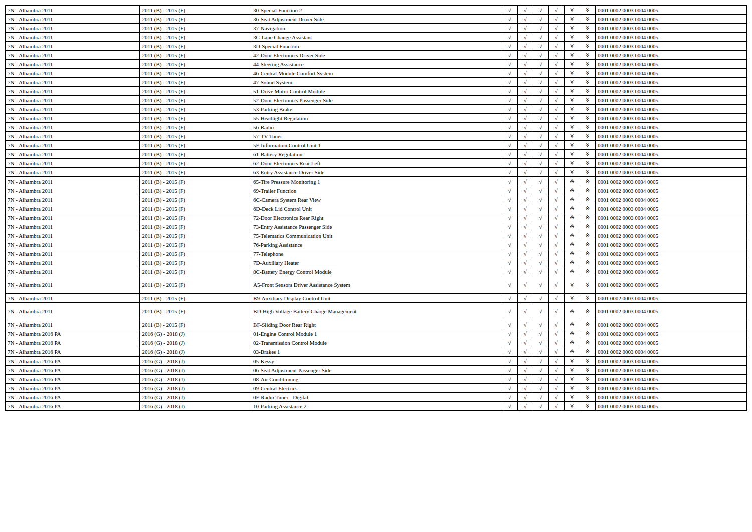| 7N - Alhambra 2011 | 2011 (B) - 2015 (F) | 30-Special Function 2 | √ | √ | √ | √ | ※ | ※ | 0001 0002 0003 0004 0005 |
| 7N - Alhambra 2011 | 2011 (B) - 2015 (F) | 36-Seat Adjustment Driver Side | √ | √ | √ | √ | ※ | ※ | 0001 0002 0003 0004 0005 |
| 7N - Alhambra 2011 | 2011 (B) - 2015 (F) | 37-Navigation | √ | √ | √ | √ | ※ | ※ | 0001 0002 0003 0004 0005 |
| 7N - Alhambra 2011 | 2011 (B) - 2015 (F) | 3C-Lane Change Assistant | √ | √ | √ | √ | ※ | ※ | 0001 0002 0003 0004 0005 |
| 7N - Alhambra 2011 | 2011 (B) - 2015 (F) | 3D-Special Function | √ | √ | √ | √ | ※ | ※ | 0001 0002 0003 0004 0005 |
| 7N - Alhambra 2011 | 2011 (B) - 2015 (F) | 42-Door Electronics Driver Side | √ | √ | √ | √ | ※ | ※ | 0001 0002 0003 0004 0005 |
| 7N - Alhambra 2011 | 2011 (B) - 2015 (F) | 44-Steering Assistance | √ | √ | √ | √ | ※ | ※ | 0001 0002 0003 0004 0005 |
| 7N - Alhambra 2011 | 2011 (B) - 2015 (F) | 46-Central Module Comfort System | √ | √ | √ | √ | ※ | ※ | 0001 0002 0003 0004 0005 |
| 7N - Alhambra 2011 | 2011 (B) - 2015 (F) | 47-Sound System | √ | √ | √ | √ | ※ | ※ | 0001 0002 0003 0004 0005 |
| 7N - Alhambra 2011 | 2011 (B) - 2015 (F) | 51-Drive Motor Control Module | √ | √ | √ | √ | ※ | ※ | 0001 0002 0003 0004 0005 |
| 7N - Alhambra 2011 | 2011 (B) - 2015 (F) | 52-Door Electronics Passenger Side | √ | √ | √ | √ | ※ | ※ | 0001 0002 0003 0004 0005 |
| 7N - Alhambra 2011 | 2011 (B) - 2015 (F) | 53-Parking Brake | √ | √ | √ | √ | ※ | ※ | 0001 0002 0003 0004 0005 |
| 7N - Alhambra 2011 | 2011 (B) - 2015 (F) | 55-Headlight Regulation | √ | √ | √ | √ | ※ | ※ | 0001 0002 0003 0004 0005 |
| 7N - Alhambra 2011 | 2011 (B) - 2015 (F) | 56-Radio | √ | √ | √ | √ | ※ | ※ | 0001 0002 0003 0004 0005 |
| 7N - Alhambra 2011 | 2011 (B) - 2015 (F) | 57-TV Tuner | √ | √ | √ | √ | ※ | ※ | 0001 0002 0003 0004 0005 |
| 7N - Alhambra 2011 | 2011 (B) - 2015 (F) | 5F-Information Control Unit 1 | √ | √ | √ | √ | ※ | ※ | 0001 0002 0003 0004 0005 |
| 7N - Alhambra 2011 | 2011 (B) - 2015 (F) | 61-Battery Regulation | √ | √ | √ | √ | ※ | ※ | 0001 0002 0003 0004 0005 |
| 7N - Alhambra 2011 | 2011 (B) - 2015 (F) | 62-Door Electronics Rear Left | √ | √ | √ | √ | ※ | ※ | 0001 0002 0003 0004 0005 |
| 7N - Alhambra 2011 | 2011 (B) - 2015 (F) | 63-Entry Assistance Driver Side | √ | √ | √ | √ | ※ | ※ | 0001 0002 0003 0004 0005 |
| 7N - Alhambra 2011 | 2011 (B) - 2015 (F) | 65-Tire Pressure Monitoring 1 | √ | √ | √ | √ | ※ | ※ | 0001 0002 0003 0004 0005 |
| 7N - Alhambra 2011 | 2011 (B) - 2015 (F) | 69-Trailer Function | √ | √ | √ | √ | ※ | ※ | 0001 0002 0003 0004 0005 |
| 7N - Alhambra 2011 | 2011 (B) - 2015 (F) | 6C-Camera System Rear View | √ | √ | √ | √ | ※ | ※ | 0001 0002 0003 0004 0005 |
| 7N - Alhambra 2011 | 2011 (B) - 2015 (F) | 6D-Deck Lid Control Unit | √ | √ | √ | √ | ※ | ※ | 0001 0002 0003 0004 0005 |
| 7N - Alhambra 2011 | 2011 (B) - 2015 (F) | 72-Door Electronics Rear Right | √ | √ | √ | √ | ※ | ※ | 0001 0002 0003 0004 0005 |
| 7N - Alhambra 2011 | 2011 (B) - 2015 (F) | 73-Entry Assistance Passenger Side | √ | √ | √ | √ | ※ | ※ | 0001 0002 0003 0004 0005 |
| 7N - Alhambra 2011 | 2011 (B) - 2015 (F) | 75-Telematics Communication Unit | √ | √ | √ | √ | ※ | ※ | 0001 0002 0003 0004 0005 |
| 7N - Alhambra 2011 | 2011 (B) - 2015 (F) | 76-Parking Assistance | √ | √ | √ | √ | ※ | ※ | 0001 0002 0003 0004 0005 |
| 7N - Alhambra 2011 | 2011 (B) - 2015 (F) | 77-Telephone | √ | √ | √ | √ | ※ | ※ | 0001 0002 0003 0004 0005 |
| 7N - Alhambra 2011 | 2011 (B) - 2015 (F) | 7D-Auxiliary Heater | √ | √ | √ | √ | ※ | ※ | 0001 0002 0003 0004 0005 |
| 7N - Alhambra 2011 | 2011 (B) - 2015 (F) | 8C-Battery Energy Control Module | √ | √ | √ | √ | ※ | ※ | 0001 0002 0003 0004 0005 |
| 7N - Alhambra 2011 | 2011 (B) - 2015 (F) | A5-Front Sensors Driver Assistance System | √ | √ | √ | √ | ※ | ※ | 0001 0002 0003 0004 0005 |
| 7N - Alhambra 2011 | 2011 (B) - 2015 (F) | B9-Auxiliary Display Control Unit | √ | √ | √ | √ | ※ | ※ | 0001 0002 0003 0004 0005 |
| 7N - Alhambra 2011 | 2011 (B) - 2015 (F) | BD-High Voltage Battery Charge Management | √ | √ | √ | √ | ※ | ※ | 0001 0002 0003 0004 0005 |
| 7N - Alhambra 2011 | 2011 (B) - 2015 (F) | BF-Sliding Door Rear Right | √ | √ | √ | √ | ※ | ※ | 0001 0002 0003 0004 0005 |
| 7N - Alhambra 2016 PA | 2016 (G) - 2018 (J) | 01-Engine Control Module 1 | √ | √ | √ | √ | ※ | ※ | 0001 0002 0003 0004 0005 |
| 7N - Alhambra 2016 PA | 2016 (G) - 2018 (J) | 02-Transmission Control Module | √ | √ | √ | √ | ※ | ※ | 0001 0002 0003 0004 0005 |
| 7N - Alhambra 2016 PA | 2016 (G) - 2018 (J) | 03-Brakes 1 | √ | √ | √ | √ | ※ | ※ | 0001 0002 0003 0004 0005 |
| 7N - Alhambra 2016 PA | 2016 (G) - 2018 (J) | 05-Kessy | √ | √ | √ | √ | ※ | ※ | 0001 0002 0003 0004 0005 |
| 7N - Alhambra 2016 PA | 2016 (G) - 2018 (J) | 06-Seat Adjustment Passenger Side | √ | √ | √ | √ | ※ | ※ | 0001 0002 0003 0004 0005 |
| 7N - Alhambra 2016 PA | 2016 (G) - 2018 (J) | 08-Air Conditioning | √ | √ | √ | √ | ※ | ※ | 0001 0002 0003 0004 0005 |
| 7N - Alhambra 2016 PA | 2016 (G) - 2018 (J) | 09-Central Electrics | √ | √ | √ | √ | ※ | ※ | 0001 0002 0003 0004 0005 |
| 7N - Alhambra 2016 PA | 2016 (G) - 2018 (J) | 0F-Radio Tuner - Digital | √ | √ | √ | √ | ※ | ※ | 0001 0002 0003 0004 0005 |
| 7N - Alhambra 2016 PA | 2016 (G) - 2018 (J) | 10-Parking Assistance 2 | √ | √ | √ | √ | ※ | ※ | 0001 0002 0003 0004 0005 |